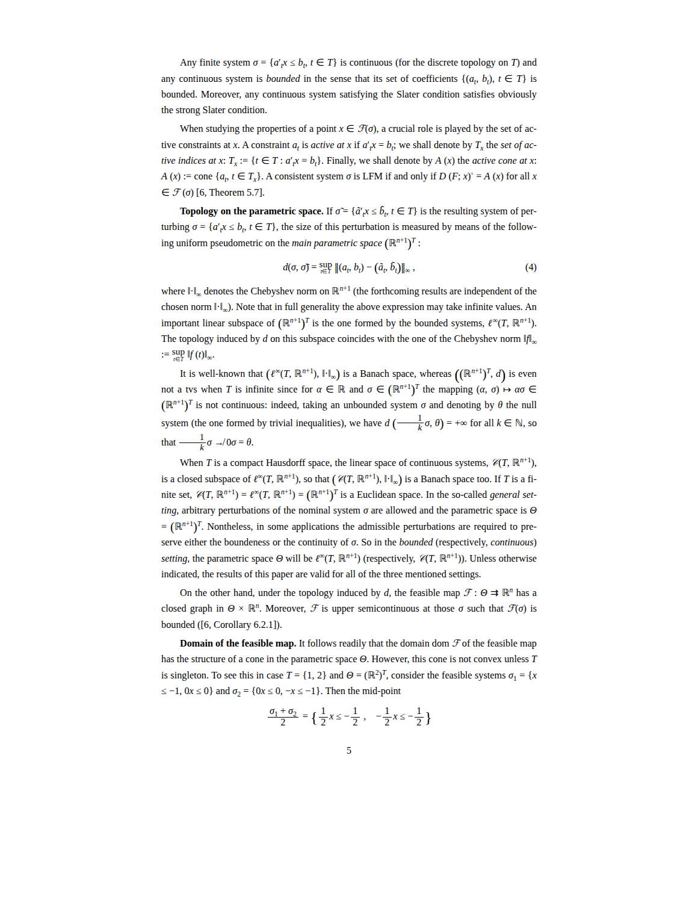Any finite system σ = {a′tx ≤ bt, t ∈ T} is continuous (for the discrete topology on T) and any continuous system is bounded in the sense that its set of coefficients {(at, bt), t ∈ T} is bounded. Moreover, any continuous system satisfying the Slater condition satisfies obviously the strong Slater condition.
When studying the properties of a point x ∈ ℱ(σ), a crucial role is played by the set of active constraints at x. A constraint at is active at x if a′tx = bt; we shall denote by Tx the set of active indices at x: Tx := {t ∈ T : a′tx = bt}. Finally, we shall denote by A (x) the active cone at x: A (x) := cone {at, t ∈ Tx}. A consistent system σ is LFM if and only if D (F; x)◦ = A (x) for all x ∈ ℱ (σ) [6, Theorem 5.7].
Topology on the parametric space. If σ̃ = {ã′tx ≤ b̃t, t ∈ T} is the resulting system of perturbing σ = {a′tx ≤ bt, t ∈ T}, the size of this perturbation is measured by means of the following uniform pseudometric on the main parametric space (ℝn+1)T :
d(σ, σ̃) = sup t∈T ‖(at, bt) − (ãt, b̃t)‖∞ , (4)
where ‖·‖∞ denotes the Chebyshev norm on ℝn+1 (the forthcoming results are independent of the chosen norm ‖·‖∞). Note that in full generality the above expression may take infinite values. An important linear subspace of (ℝn+1)T is the one formed by the bounded systems, ℓ∞(T, ℝn+1). The topology induced by d on this subspace coincides with the one of the Chebyshev norm ‖f‖∞ := sup t∈T ‖f (t)‖∞.
It is well-known that (ℓ∞(T, ℝn+1), ‖·‖∞) is a Banach space, whereas ((ℝn+1)T, d) is even not a tvs when T is infinite since for α ∈ ℝ and σ ∈ (ℝn+1)T the mapping (α, σ) ↦ ασ ∈ (ℝn+1)T is not continuous: indeed, taking an unbounded system σ and denoting by θ the null system (the one formed by trivial inequalities), we have d (1 k σ, θ) = +∞ for all k ∈ ℕ, so that 1 k σ ↛ 0σ = θ.
When T is a compact Hausdorff space, the linear space of continuous systems, 𝒞(T, ℝn+1), is a closed subspace of ℓ∞(T, ℝn+1), so that (𝒞(T, ℝn+1), ‖·‖∞) is a Banach space too. If T is a finite set, 𝒞(T, ℝn+1) = ℓ∞(T, ℝn+1) = (ℝn+1)T is a Euclidean space. In the so-called general setting, arbitrary perturbations of the nominal system σ are allowed and the parametric space is Θ = (ℝn+1)T. Nontheless, in some applications the admissible perturbations are required to preserve either the boundeness or the continuity of σ. So in the bounded (respectively, continuous) setting, the parametric space Θ will be ℓ∞(T, ℝn+1) (respectively, 𝒞(T, ℝn+1)). Unless otherwise indicated, the results of this paper are valid for all of the three mentioned settings.
On the other hand, under the topology induced by d, the feasible map ℱ : Θ ⇉ ℝn has a closed graph in Θ × ℝn. Moreover, ℱ is upper semicontinuous at those σ such that ℱ(σ) is bounded ([6, Corollary 6.2.1]).
Domain of the feasible map. It follows readily that the domain dom ℱ of the feasible map has the structure of a cone in the parametric space Θ. However, this cone is not convex unless T is singleton. To see this in case T = {1, 2} and Θ = (ℝ2)T, consider the feasible systems σ1 = {x ≤ −1, 0x ≤ 0} and σ2 = {0x ≤ 0, −x ≤ −1}. Then the mid-point
σ1 + σ22 = {12 x ≤ −12 , −12 x ≤ −12}
5